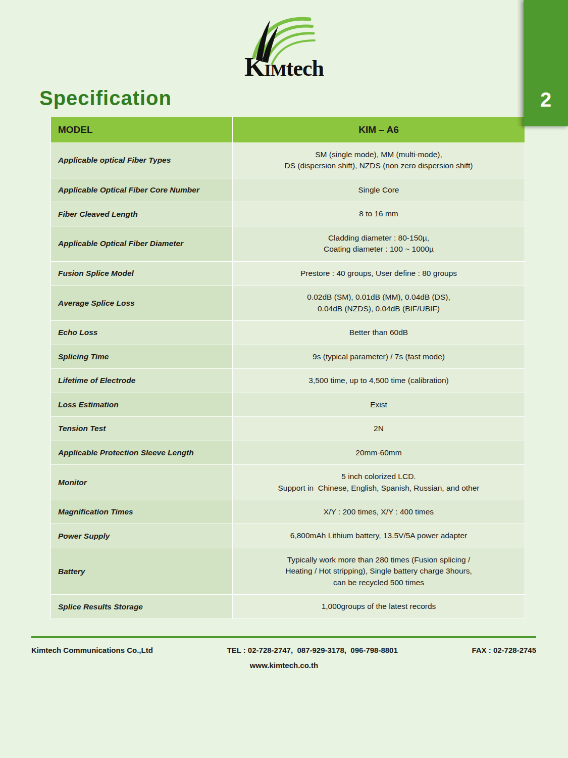2
KIMtech
Specification
| MODEL | KIM – A6 |
| --- | --- |
| Applicable optical Fiber Types | SM (single mode), MM (multi-mode), DS (dispersion shift), NZDS (non zero dispersion shift) |
| Applicable Optical Fiber Core Number | Single Core |
| Fiber Cleaved Length | 8 to 16 mm |
| Applicable Optical Fiber Diameter | Cladding diameter : 80-150µ, Coating diameter : 100 ~ 1000µ |
| Fusion Splice Model | Prestore : 40 groups, User define : 80 groups |
| Average Splice Loss | 0.02dB (SM), 0.01dB (MM), 0.04dB (DS), 0.04dB (NZDS), 0.04dB (BIF/UBIF) |
| Echo Loss | Better than 60dB |
| Splicing Time | 9s (typical parameter) / 7s (fast mode) |
| Lifetime of Electrode | 3,500 time, up to 4,500 time (calibration) |
| Loss Estimation | Exist |
| Tension Test | 2N |
| Applicable Protection Sleeve Length | 20mm-60mm |
| Monitor | 5 inch colorized LCD. Support in Chinese, English, Spanish, Russian, and other |
| Magnification Times | X/Y : 200 times, X/Y : 400 times |
| Power Supply | 6,800mAh Lithium battery, 13.5V/5A power adapter |
| Battery | Typically work more than 280 times (Fusion splicing / Heating / Hot stripping), Single battery charge 3hours, can be recycled 500 times |
| Splice Results Storage | 1,000groups of the latest records |
Kimtech Communications Co.,Ltd TEL : 02-728-2747, 087-929-3178, 096-798-8801 FAX : 02-728-2745
www.kimtech.co.th